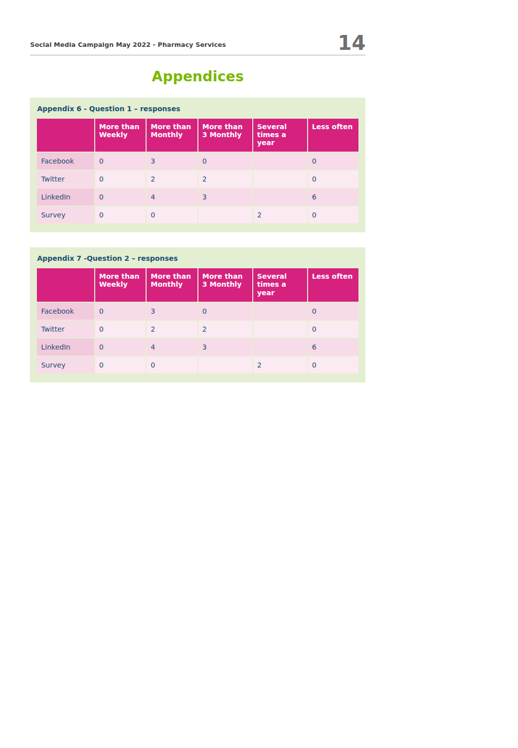Social Media Campaign May 2022 - Pharmacy Services
14
Appendices
Appendix 6 - Question 1 – responses
| | More than Weekly | More than Monthly | More than 3 Monthly | Several times a year | Less often |
| --- | --- | --- | --- | --- | --- |
| Facebook | 0 | 3 | 0 | | 0 |
| Twitter | 0 | 2 | 2 | | 0 |
| LinkedIn | 0 | 4 | 3 | | 6 |
| Survey | 0 | 0 | | 2 | 0 |
Appendix 7 -Question 2 – responses
| | More than Weekly | More than Monthly | More than 3 Monthly | Several times a year | Less often |
| --- | --- | --- | --- | --- | --- |
| Facebook | 0 | 3 | 0 | | 0 |
| Twitter | 0 | 2 | 2 | | 0 |
| LinkedIn | 0 | 4 | 3 | | 6 |
| Survey | 0 | 0 | | 2 | 0 |